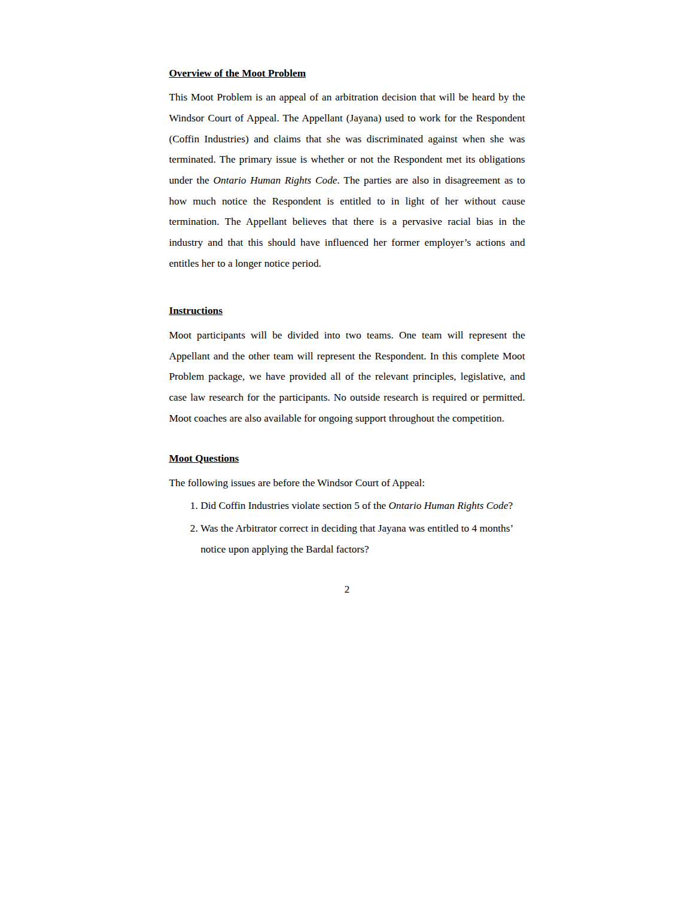Overview of the Moot Problem
This Moot Problem is an appeal of an arbitration decision that will be heard by the Windsor Court of Appeal. The Appellant (Jayana) used to work for the Respondent (Coffin Industries) and claims that she was discriminated against when she was terminated. The primary issue is whether or not the Respondent met its obligations under the Ontario Human Rights Code. The parties are also in disagreement as to how much notice the Respondent is entitled to in light of her without cause termination. The Appellant believes that there is a pervasive racial bias in the industry and that this should have influenced her former employer’s actions and entitles her to a longer notice period.
Instructions
Moot participants will be divided into two teams. One team will represent the Appellant and the other team will represent the Respondent. In this complete Moot Problem package, we have provided all of the relevant principles, legislative, and case law research for the participants. No outside research is required or permitted. Moot coaches are also available for ongoing support throughout the competition.
Moot Questions
The following issues are before the Windsor Court of Appeal:
Did Coffin Industries violate section 5 of the Ontario Human Rights Code?
Was the Arbitrator correct in deciding that Jayana was entitled to 4 months’ notice upon applying the Bardal factors?
2